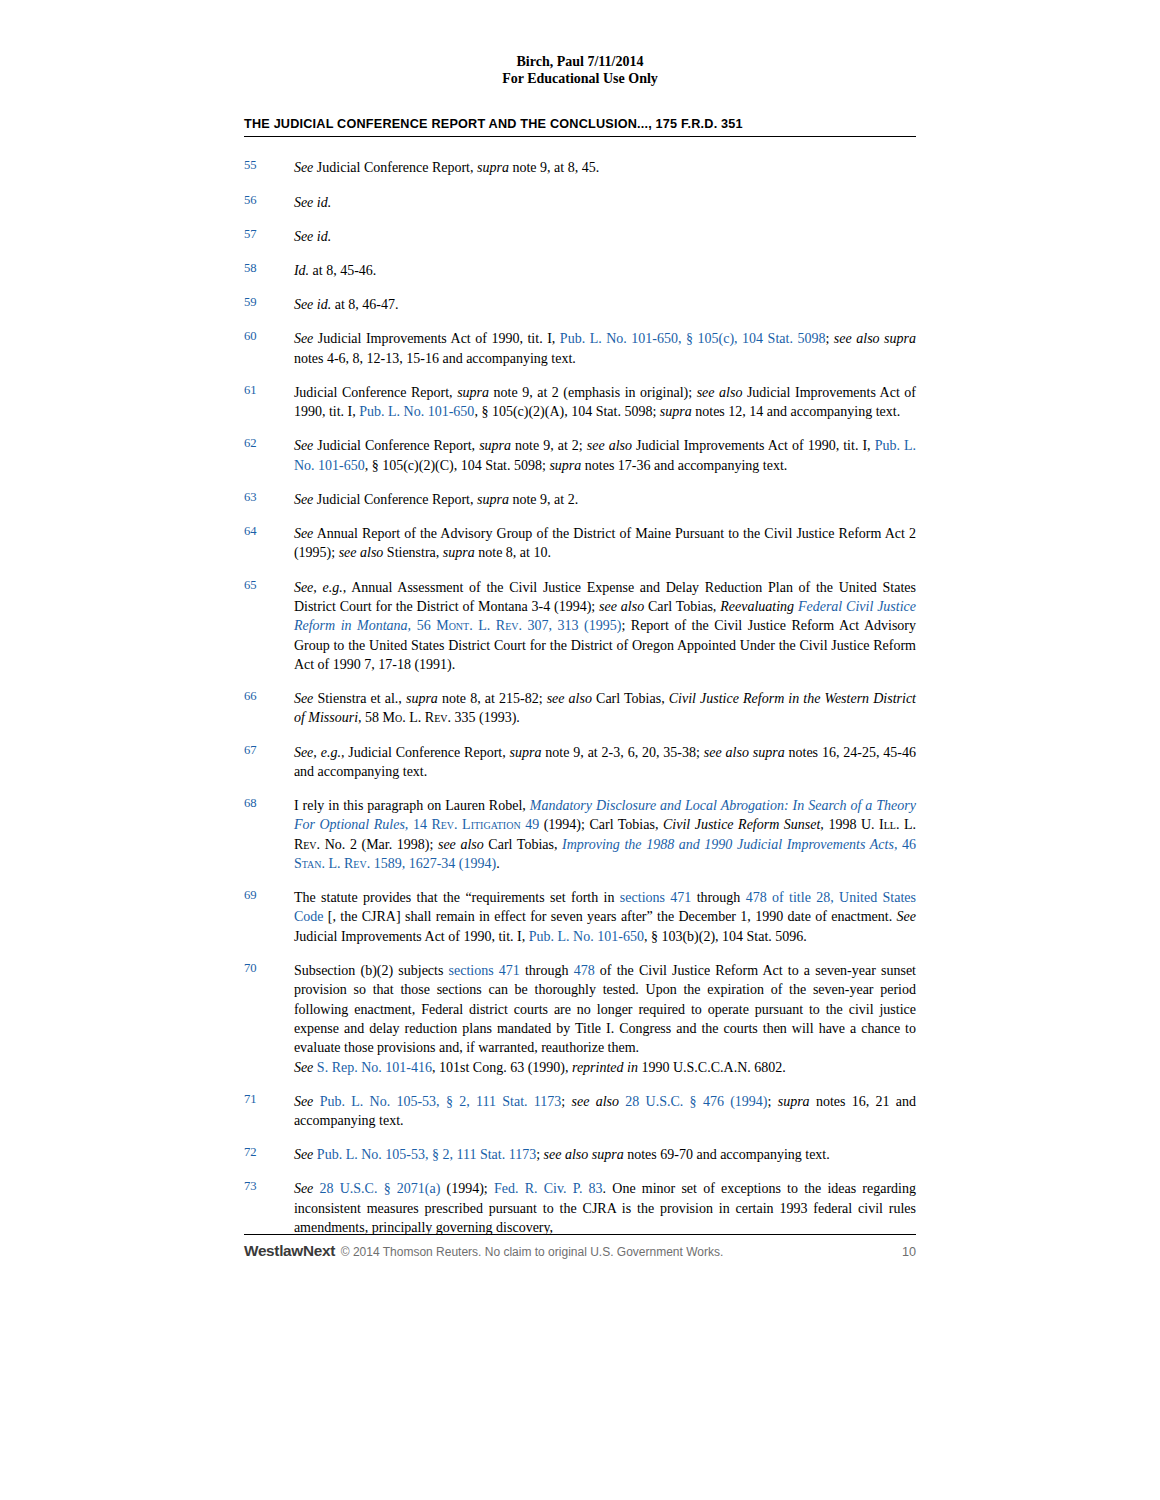Birch, Paul 7/11/2014
For Educational Use Only
THE JUDICIAL CONFERENCE REPORT AND THE CONCLUSION..., 175 F.R.D. 351
| 55 | See Judicial Conference Report, supra note 9, at 8, 45. |
| 56 | See id. |
| 57 | See id. |
| 58 | Id. at 8, 45-46. |
| 59 | See id. at 8, 46-47. |
| 60 | See Judicial Improvements Act of 1990, tit. I, Pub. L. No. 101-650, § 105(c), 104 Stat. 5098 ; see also supra notes 4-6, 8, 12-13, 15-16 and accompanying text. |
| 61 | Judicial Conference Report, supra note 9, at 2 (emphasis in original); see also Judicial Improvements Act of 1990, tit. I, Pub. L. No. 101-650 , § 105(c)(2)(A), 104 Stat. 5098; supra notes 12, 14 and accompanying text. |
| 62 | See Judicial Conference Report, supra note 9, at 2; see also Judicial Improvements Act of 1990, tit. I, Pub. L. No. 101-650 , § 105(c)(2)(C), 104 Stat. 5098; supra notes 17-36 and accompanying text. |
| 63 | See Judicial Conference Report, supra note 9, at 2. |
| 64 | See Annual Report of the Advisory Group of the District of Maine Pursuant to the Civil Justice Reform Act 2 (1995); see also Stienstra, supra note 8, at 10. |
| 65 | See, e.g., Annual Assessment of the Civil Justice Expense and Delay Reduction Plan of the United States District Court for the District of Montana 3-4 (1994); see also Carl Tobias, Reevaluating Federal Civil Justice Reform in Montana, 56 Mont. L. Rev. 307, 313 (1995) ; Report of the Civil Justice Reform Act Advisory Group to the United States District Court for the District of Oregon Appointed Under the Civil Justice Reform Act of 1990 7, 17-18 (1991). |
| 66 | See Stienstra et al., supra note 8, at 215-82; see also Carl Tobias, Civil Justice Reform in the Western District of Missouri, 58 Mo. L. Rev. 335 (1993). |
| 67 | See, e.g., Judicial Conference Report, supra note 9, at 2-3, 6, 20, 35-38; see also supra notes 16, 24-25, 45-46 and accompanying text. |
| 68 | I rely in this paragraph on Lauren Robel, Mandatory Disclosure and Local Abrogation: In Search of a Theory For Optional Rules, 14 Rev. Litigation 49 (1994); Carl Tobias, Civil Justice Reform Sunset, 1998 U. Ill. L. Rev. No. 2 (Mar. 1998); see also Carl Tobias, Improving the 1988 and 1990 Judicial Improvements Acts, 46 Stan. L. Rev. 1589, 1627-34 (1994) . |
| 69 | The statute provides that the “requirements set forth in sections 471 through 478 of title 28, United States Code [, the CJRA] shall remain in effect for seven years after” the December 1, 1990 date of enactment. See Judicial Improvements Act of 1990, tit. I, Pub. L. No. 101-650 , § 103(b)(2), 104 Stat. 5096. |
| 70 | Subsection (b)(2) subjects sections 471 through 478 of the Civil Justice Reform Act to a seven-year sunset provision so that those sections can be thoroughly tested. Upon the expiration of the seven-year period following enactment, Federal district courts are no longer required to operate pursuant to the civil justice expense and delay reduction plans mandated by Title I. Congress and the courts then will have a chance to evaluate those provisions and, if warranted, reauthorize them. See S. Rep. No. 101-416 , 101st Cong. 63 (1990), reprinted in 1990 U.S.C.C.A.N. 6802. |
| 71 | See Pub. L. No. 105-53, § 2, 111 Stat. 1173 ; see also 28 U.S.C. § 476 (1994) ; supra notes 16, 21 and accompanying text. |
| 72 | See Pub. L. No. 105-53, § 2, 111 Stat. 1173 ; see also supra notes 69-70 and accompanying text. |
| 73 | See 28 U.S.C. § 2071(a) (1994); Fed. R. Civ. P. 83 . One minor set of exceptions to the ideas regarding inconsistent measures prescribed pursuant to the CJRA is the provision in certain 1993 federal civil rules amendments, principally governing discovery, |
WestlawNext © 2014 Thomson Reuters. No claim to original U.S. Government Works. 10